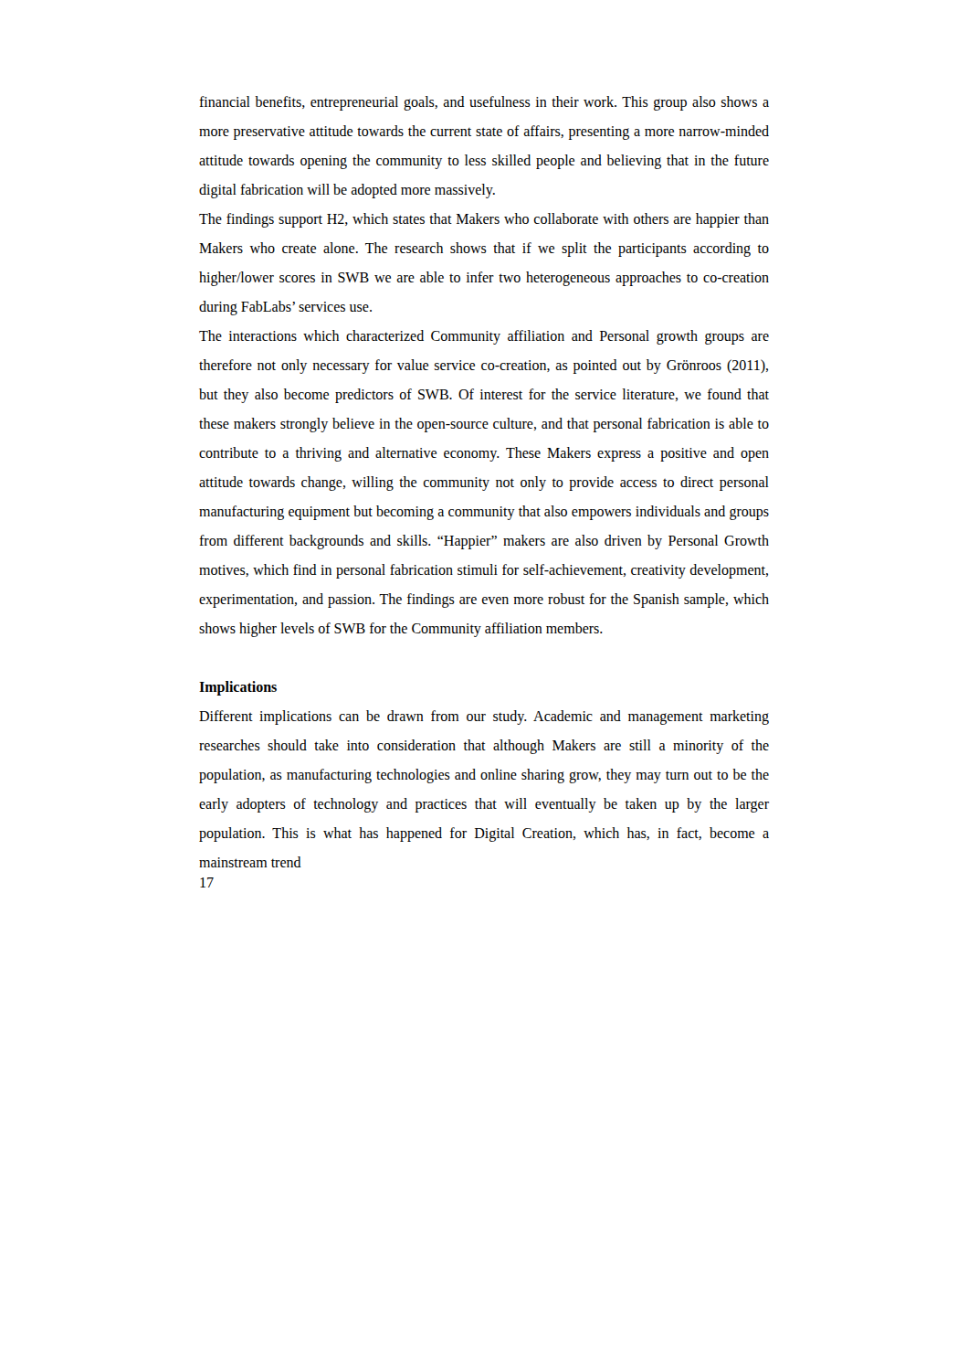financial benefits, entrepreneurial goals, and usefulness in their work. This group also shows a more preservative attitude towards the current state of affairs, presenting a more narrow-minded attitude towards opening the community to less skilled people and believing that in the future digital fabrication will be adopted more massively.
The findings support H2, which states that Makers who collaborate with others are happier than Makers who create alone. The research shows that if we split the participants according to higher/lower scores in SWB we are able to infer two heterogeneous approaches to co-creation during FabLabs’ services use.
The interactions which characterized Community affiliation and Personal growth groups are therefore not only necessary for value service co-creation, as pointed out by Grönroos (2011), but they also become predictors of SWB. Of interest for the service literature, we found that these makers strongly believe in the open-source culture, and that personal fabrication is able to contribute to a thriving and alternative economy. These Makers express a positive and open attitude towards change, willing the community not only to provide access to direct personal manufacturing equipment but becoming a community that also empowers individuals and groups from different backgrounds and skills. “Happier” makers are also driven by Personal Growth motives, which find in personal fabrication stimuli for self-achievement, creativity development, experimentation, and passion. The findings are even more robust for the Spanish sample, which shows higher levels of SWB for the Community affiliation members.
Implications
Different implications can be drawn from our study. Academic and management marketing researches should take into consideration that although Makers are still a minority of the population, as manufacturing technologies and online sharing grow, they may turn out to be the early adopters of technology and practices that will eventually be taken up by the larger population. This is what has happened for Digital Creation, which has, in fact, become a mainstream trend
17